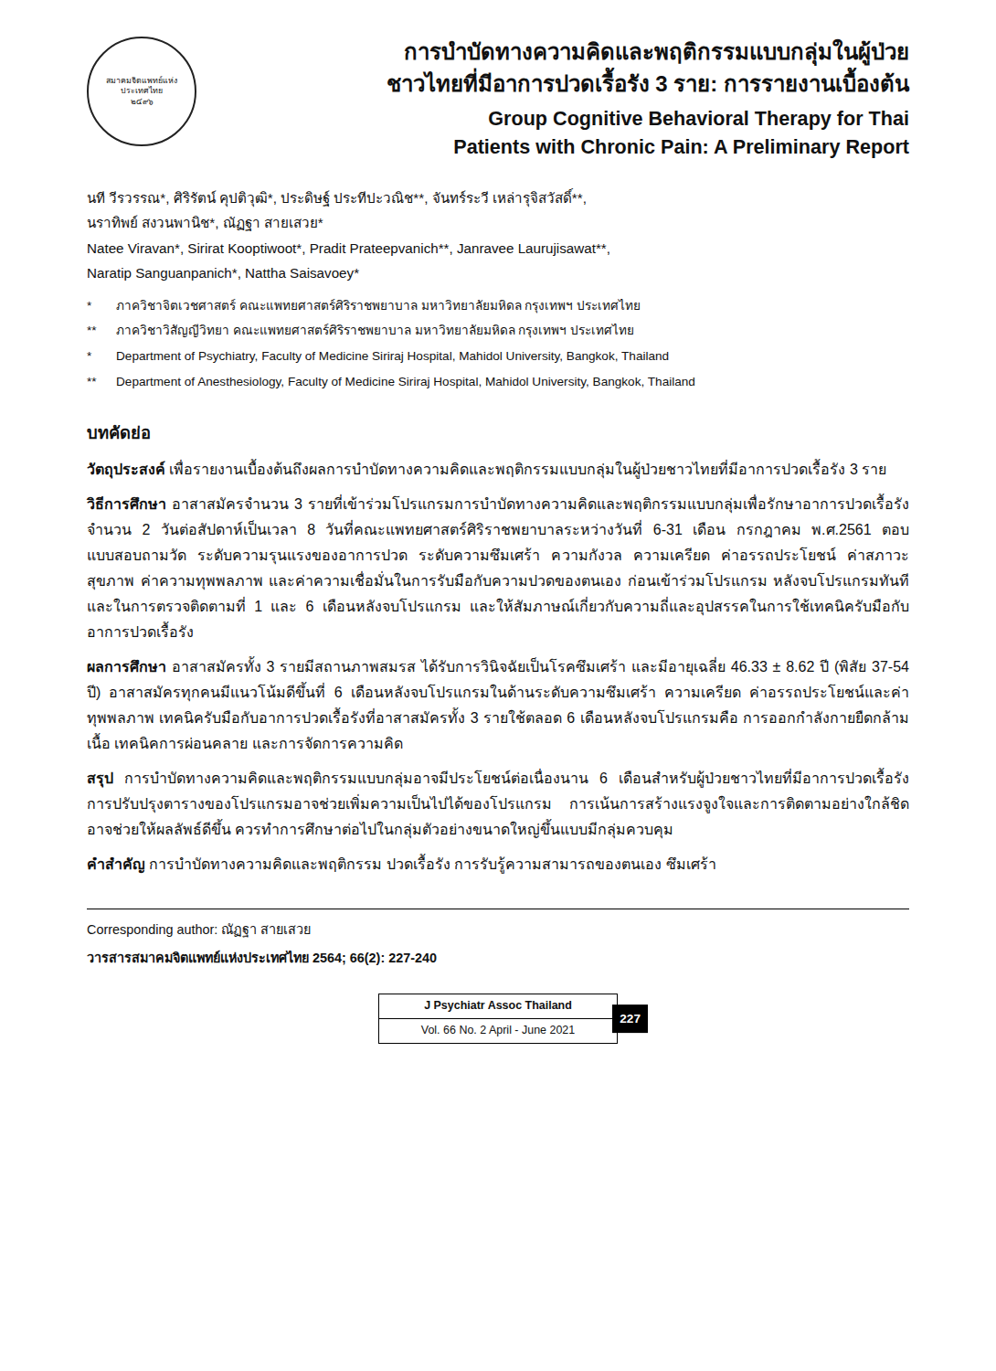สมาคมจิตแพทย์แห่งประเทศไทย
๒๔๙๖
การบำบัดทางความคิดและพฤติกรรมแบบกลุ่มในผู้ป่วย
ชาวไทยที่มีอาการปวดเรื้อรัง 3 ราย: การรายงานเบื้องต้น
Group Cognitive Behavioral Therapy for Thai
Patients with Chronic Pain: A Preliminary Report
นที วีรวรรณ*, ศิริรัตน์ คุปติวุฒิ*, ประดิษฐ์ ประทีปะวณิช**, จันทร์ระวี เหล่ารุจิสวัสดิ์**,
นราทิพย์ สงวนพานิช*, ณัฏฐา สายเสวย*
Natee Viravan*, Sirirat Kooptiwoot*, Pradit Prateepvanich**, Janravee Laurujisawat**,
Naratip Sanguanpanich*, Nattha Saisavoey*
*ภาควิชาจิตเวชศาสตร์ คณะแพทยศาสตร์ศิริราชพยาบาล มหาวิทยาลัยมหิดล กรุงเทพฯ ประเทศไทย
**ภาควิชาวิสัญญีวิทยา คณะแพทยศาสตร์ศิริราชพยาบาล มหาวิทยาลัยมหิดล กรุงเทพฯ ประเทศไทย
*Department of Psychiatry, Faculty of Medicine Siriraj Hospital, Mahidol University, Bangkok, Thailand
**Department of Anesthesiology, Faculty of Medicine Siriraj Hospital, Mahidol University, Bangkok, Thailand
บทคัดย่อ
วัตถุประสงค์ เพื่อรายงานเบื้องต้นถึงผลการบำบัดทางความคิดและพฤติกรรมแบบกลุ่มในผู้ป่วยชาวไทยที่มีอาการปวดเรื้อรัง 3 ราย
วิธีการศึกษา อาสาสมัครจำนวน 3 รายที่เข้าร่วมโปรแกรมการบำบัดทางความคิดและพฤติกรรมแบบกลุ่มเพื่อรักษาอาการปวดเรื้อรังจำนวน 2 วันต่อสัปดาห์เป็นเวลา 8 วันที่คณะแพทยศาสตร์ศิริราชพยาบาลระหว่างวันที่ 6-31 เดือน กรกฎาคม พ.ศ.2561 ตอบแบบสอบถามวัด ระดับความรุนแรงของอาการปวด ระดับความซึมเศร้า ความกังวล ความเครียด ค่าอรรถประโยชน์ ค่าสภาวะสุขภาพ ค่าความทุพพลภาพ และค่าความเชื่อมั่นในการรับมือกับความปวดของตนเอง ก่อนเข้าร่วมโปรแกรม หลังจบโปรแกรมทันที และในการตรวจติดตามที่ 1 และ 6 เดือนหลังจบโปรแกรม และให้สัมภาษณ์เกี่ยวกับความถี่และอุปสรรคในการใช้เทคนิครับมือกับอาการปวดเรื้อรัง
ผลการศึกษา อาสาสมัครทั้ง 3 รายมีสถานภาพสมรส ได้รับการวินิจฉัยเป็นโรคซึมเศร้า และมีอายุเฉลี่ย 46.33 ± 8.62 ปี (พิสัย 37-54 ปี) อาสาสมัครทุกคนมีแนวโน้มดีขึ้นที่ 6 เดือนหลังจบโปรแกรมในด้านระดับความซึมเศร้า ความเครียด ค่าอรรถประโยชน์และค่าทุพพลภาพ เทคนิครับมือกับอาการปวดเรื้อรังที่อาสาสมัครทั้ง 3 รายใช้ตลอด 6 เดือนหลังจบโปรแกรมคือ การออกกำลังกายยืดกล้ามเนื้อ เทคนิคการผ่อนคลาย และการจัดการความคิด
สรุป การบำบัดทางความคิดและพฤติกรรมแบบกลุ่มอาจมีประโยชน์ต่อเนื่องนาน 6 เดือนสำหรับผู้ป่วยชาวไทยที่มีอาการปวดเรื้อรัง การปรับปรุงตารางของโปรแกรมอาจช่วยเพิ่มความเป็นไปได้ของโปรแกรม การเน้นการสร้างแรงจูงใจและการติดตามอย่างใกล้ชิดอาจช่วยให้ผลลัพธ์ดีขึ้น ควรทำการศึกษาต่อไปในกลุ่มตัวอย่างขนาดใหญ่ขึ้นแบบมีกลุ่มควบคุม
คำสำคัญ การบำบัดทางความคิดและพฤติกรรม ปวดเรื้อรัง การรับรู้ความสามารถของตนเอง ซึมเศร้า
Corresponding author: ณัฏฐา สายเสวย
วารสารสมาคมจิตแพทย์แห่งประเทศไทย 2564; 66(2): 227-240
J Psychiatr Assoc Thailand
Vol. 66 No. 2 April - June 2021
227